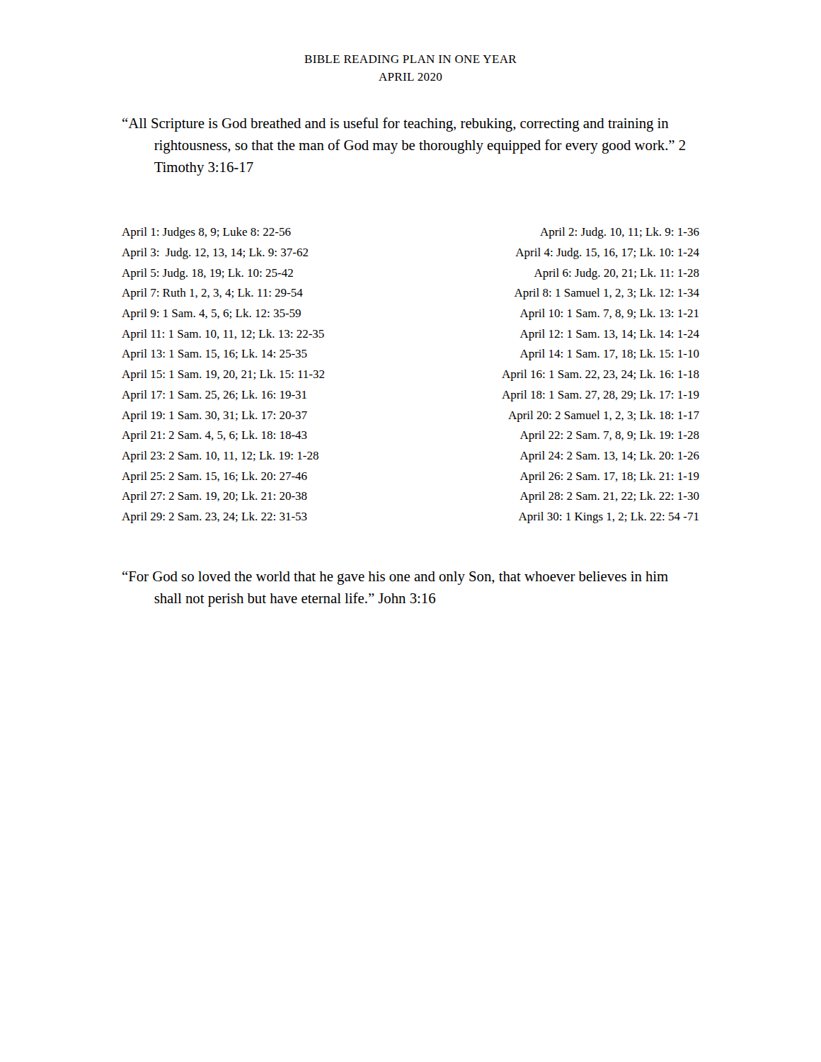BIBLE READING PLAN IN ONE YEAR
APRIL 2020
“All Scripture is God breathed and is useful for teaching, rebuking, correcting and training in rightousness, so that the man of God may be thoroughly equipped for every good work.” 2 Timothy 3:16-17
| April 1: Judges 8, 9; Luke 8: 22-56 | April 2: Judg. 10, 11; Lk. 9: 1-36 |
| April 3: Judg. 12, 13, 14; Lk. 9: 37-62 | April 4: Judg. 15, 16, 17; Lk. 10: 1-24 |
| April 5: Judg. 18, 19; Lk. 10: 25-42 | April 6: Judg. 20, 21; Lk. 11: 1-28 |
| April 7: Ruth 1, 2, 3, 4; Lk. 11: 29-54 | April 8: 1 Samuel 1, 2, 3; Lk. 12: 1-34 |
| April 9: 1 Sam. 4, 5, 6; Lk. 12: 35-59 | April 10: 1 Sam. 7, 8, 9; Lk. 13: 1-21 |
| April 11: 1 Sam. 10, 11, 12; Lk. 13: 22-35 | April 12: 1 Sam. 13, 14; Lk. 14: 1-24 |
| April 13: 1 Sam. 15, 16; Lk. 14: 25-35 | April 14: 1 Sam. 17, 18; Lk. 15: 1-10 |
| April 15: 1 Sam. 19, 20, 21; Lk. 15: 11-32 | April 16: 1 Sam. 22, 23, 24; Lk. 16: 1-18 |
| April 17: 1 Sam. 25, 26; Lk. 16: 19-31 | April 18: 1 Sam. 27, 28, 29; Lk. 17: 1-19 |
| April 19: 1 Sam. 30, 31; Lk. 17: 20-37 | April 20: 2 Samuel 1, 2, 3; Lk. 18: 1-17 |
| April 21: 2 Sam. 4, 5, 6; Lk. 18: 18-43 | April 22: 2 Sam. 7, 8, 9; Lk. 19: 1-28 |
| April 23: 2 Sam. 10, 11, 12; Lk. 19: 1-28 | April 24: 2 Sam. 13, 14; Lk. 20: 1-26 |
| April 25: 2 Sam. 15, 16; Lk. 20: 27-46 | April 26: 2 Sam. 17, 18; Lk. 21: 1-19 |
| April 27: 2 Sam. 19, 20; Lk. 21: 20-38 | April 28: 2 Sam. 21, 22; Lk. 22: 1-30 |
| April 29: 2 Sam. 23, 24; Lk. 22: 31-53 | April 30: 1 Kings 1, 2; Lk. 22: 54 -71 |
“For God so loved the world that he gave his one and only Son, that whoever believes in him shall not perish but have eternal life.” John 3:16